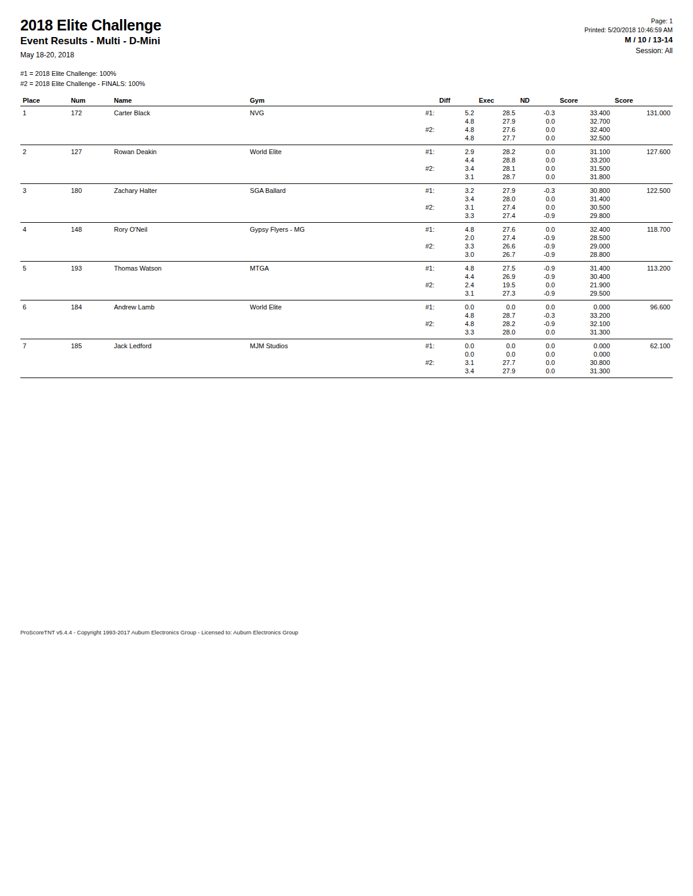Page: 1
Printed: 5/20/2018 10:46:59 AM
M / 10 / 13-14
Session: All
2018 Elite Challenge
Event Results - Multi - D-Mini
May 18-20, 2018
#1 = 2018 Elite Challenge: 100%
#2 = 2018 Elite Challenge - FINALS: 100%
| Place | Num | Name | Gym | | Diff | Exec | ND | Score | Score |
| --- | --- | --- | --- | --- | --- | --- | --- | --- | --- |
| 1 | 172 | Carter Black | NVG | #1: | 5.2 | 28.5 | -0.3 | 33.400 | 131.000 |
| | | | | | 4.8 | 27.9 | 0.0 | 32.700 | |
| | | | | #2: | 4.8 | 27.6 | 0.0 | 32.400 | |
| | | | | | 4.8 | 27.7 | 0.0 | 32.500 | |
| 2 | 127 | Rowan Deakin | World Elite | #1: | 2.9 | 28.2 | 0.0 | 31.100 | 127.600 |
| | | | | | 4.4 | 28.8 | 0.0 | 33.200 | |
| | | | | #2: | 3.4 | 28.1 | 0.0 | 31.500 | |
| | | | | | 3.1 | 28.7 | 0.0 | 31.800 | |
| 3 | 180 | Zachary Halter | SGA Ballard | #1: | 3.2 | 27.9 | -0.3 | 30.800 | 122.500 |
| | | | | | 3.4 | 28.0 | 0.0 | 31.400 | |
| | | | | #2: | 3.1 | 27.4 | 0.0 | 30.500 | |
| | | | | | 3.3 | 27.4 | -0.9 | 29.800 | |
| 4 | 148 | Rory O'Neil | Gypsy Flyers - MG | #1: | 4.8 | 27.6 | 0.0 | 32.400 | 118.700 |
| | | | | | 2.0 | 27.4 | -0.9 | 28.500 | |
| | | | | #2: | 3.3 | 26.6 | -0.9 | 29.000 | |
| | | | | | 3.0 | 26.7 | -0.9 | 28.800 | |
| 5 | 193 | Thomas Watson | MTGA | #1: | 4.8 | 27.5 | -0.9 | 31.400 | 113.200 |
| | | | | | 4.4 | 26.9 | -0.9 | 30.400 | |
| | | | | #2: | 2.4 | 19.5 | 0.0 | 21.900 | |
| | | | | | 3.1 | 27.3 | -0.9 | 29.500 | |
| 6 | 184 | Andrew Lamb | World Elite | #1: | 0.0 | 0.0 | 0.0 | 0.000 | 96.600 |
| | | | | | 4.8 | 28.7 | -0.3 | 33.200 | |
| | | | | #2: | 4.8 | 28.2 | -0.9 | 32.100 | |
| | | | | | 3.3 | 28.0 | 0.0 | 31.300 | |
| 7 | 185 | Jack Ledford | MJM Studios | #1: | 0.0 | 0.0 | 0.0 | 0.000 | 62.100 |
| | | | | | 0.0 | 0.0 | 0.0 | 0.000 | |
| | | | | #2: | 3.1 | 27.7 | 0.0 | 30.800 | |
| | | | | | 3.4 | 27.9 | 0.0 | 31.300 | |
ProScoreTNT v5.4.4 - Copyright 1993-2017 Auburn Electronics Group - Licensed to: Auburn Electronics Group